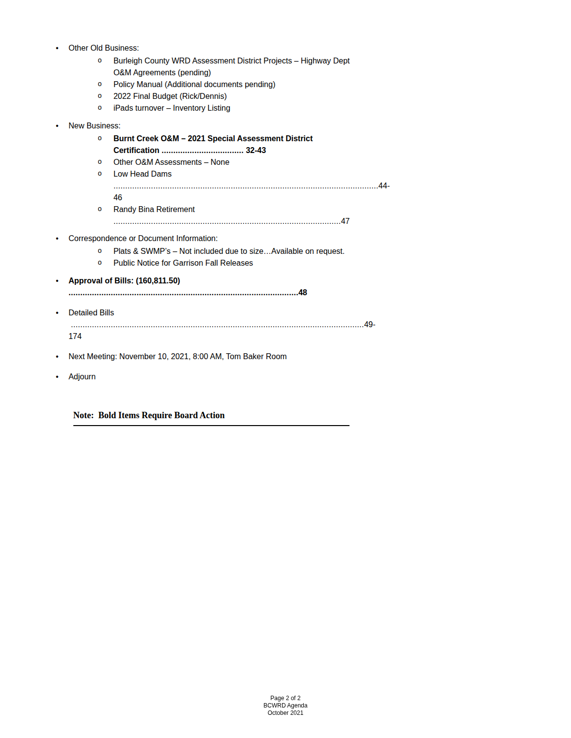Other Old Business:
Burleigh County WRD Assessment District Projects – Highway Dept O&M Agreements (pending)
Policy Manual (Additional documents pending)
2022 Final Budget (Rick/Dennis)
iPads turnover – Inventory Listing
New Business:
Burnt Creek O&M – 2021 Special Assessment District Certification ................................... 32-43
Other O&M Assessments – None
Low Head Dams ................................................................................................................. 44-46
Randy Bina Retirement ................................................................................................. 47
Correspondence or Document Information:
Plats & SWMP’s – Not included due to size…Available on request.
Public Notice for Garrison Fall Releases
Approval of Bills: (160,811.50) .................................................................................................. 48
Detailed Bills ............................................................................................................................. 49-174
Next Meeting: November 10, 2021, 8:00 AM, Tom Baker Room
Adjourn
Note: Bold Items Require Board Action
Page 2 of 2
BCWRD Agenda
October 2021